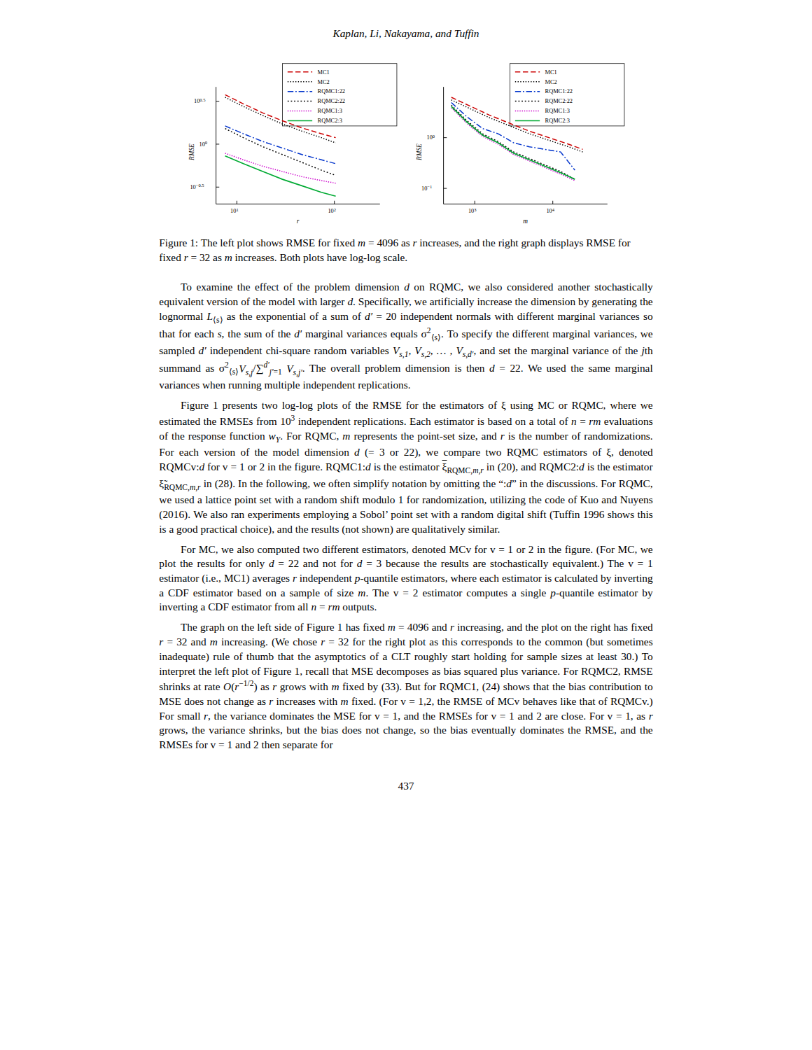Kaplan, Li, Nakayama, and Tuffin
MC1 MC2 RQMC1:22 RQMC2:22 RQMC1:3 RQMC2:3 100.5 100 10−0.5 101 102 RMSE r
MC1 MC2 RQMC1:22 RQMC2:22 RQMC1:3 RQMC2:3 100 10−1 103 104 RMSE m
Figure 1: The left plot shows RMSE for fixed m = 4096 as r increases, and the right graph displays RMSE for fixed r = 32 as m increases. Both plots have log-log scale.
To examine the effect of the problem dimension d on RQMC, we also considered another stochastically equivalent version of the model with larger d. Specifically, we artificially increase the dimension by generating the lognormal L⟨s⟩ as the exponential of a sum of d′ = 20 independent normals with different marginal variances so that for each s, the sum of the d′ marginal variances equals σ2⟨s⟩. To specify the different marginal variances, we sampled d′ independent chi-square random variables Vs,1, Vs,2, … , Vs,d′, and set the marginal variance of the jth summand as σ2⟨s⟩Vs,j/∑d′j′=1 Vs,j′. The overall problem dimension is then d = 22. We used the same marginal variances when running multiple independent replications.
Figure 1 presents two log-log plots of the RMSE for the estimators of ξ using MC or RQMC, where we estimated the RMSEs from 103 independent replications. Each estimator is based on a total of n = rm evaluations of the response function wY. For RQMC, m represents the point-set size, and r is the number of randomizations. For each version of the model dimension d (= 3 or 22), we compare two RQMC estimators of ξ, denoted RQMCv:d for v = 1 or 2 in the figure. RQMC1:d is the estimator ξRQMC,m,r in (20), and RQMC2:d is the estimator ξ̃RQMC,m,r in (28). In the following, we often simplify notation by omitting the “:d” in the discussions. For RQMC, we used a lattice point set with a random shift modulo 1 for randomization, utilizing the code of Kuo and Nuyens (2016). We also ran experiments employing a Sobol’ point set with a random digital shift (Tuffin 1996 shows this is a good practical choice), and the results (not shown) are qualitatively similar.
For MC, we also computed two different estimators, denoted MCv for v = 1 or 2 in the figure. (For MC, we plot the results for only d = 22 and not for d = 3 because the results are stochastically equivalent.) The v = 1 estimator (i.e., MC1) averages r independent p-quantile estimators, where each estimator is calculated by inverting a CDF estimator based on a sample of size m. The v = 2 estimator computes a single p-quantile estimator by inverting a CDF estimator from all n = rm outputs.
The graph on the left side of Figure 1 has fixed m = 4096 and r increasing, and the plot on the right has fixed r = 32 and m increasing. (We chose r = 32 for the right plot as this corresponds to the common (but sometimes inadequate) rule of thumb that the asymptotics of a CLT roughly start holding for sample sizes at least 30.) To interpret the left plot of Figure 1, recall that MSE decomposes as bias squared plus variance. For RQMC2, RMSE shrinks at rate O(r−1/2) as r grows with m fixed by (33). But for RQMC1, (24) shows that the bias contribution to MSE does not change as r increases with m fixed. (For v = 1,2, the RMSE of MCv behaves like that of RQMCv.) For small r, the variance dominates the MSE for v = 1, and the RMSEs for v = 1 and 2 are close. For v = 1, as r grows, the variance shrinks, but the bias does not change, so the bias eventually dominates the RMSE, and the RMSEs for v = 1 and 2 then separate for
437